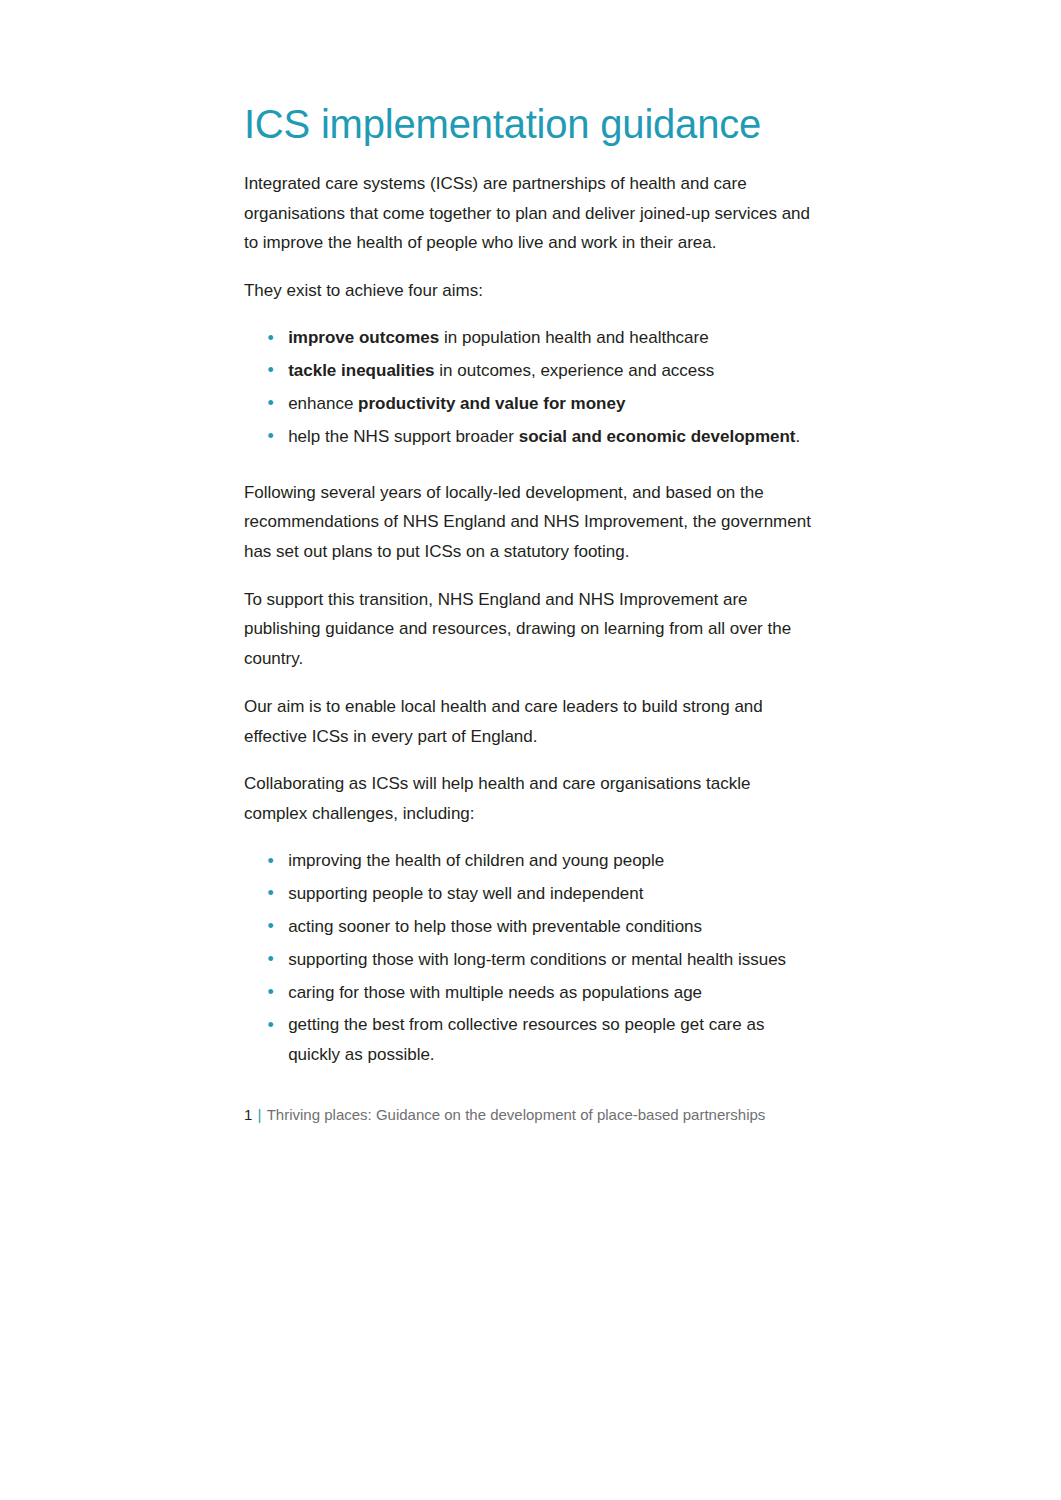ICS implementation guidance
Integrated care systems (ICSs) are partnerships of health and care organisations that come together to plan and deliver joined-up services and to improve the health of people who live and work in their area.
They exist to achieve four aims:
improve outcomes in population health and healthcare
tackle inequalities in outcomes, experience and access
enhance productivity and value for money
help the NHS support broader social and economic development.
Following several years of locally-led development, and based on the recommendations of NHS England and NHS Improvement, the government has set out plans to put ICSs on a statutory footing.
To support this transition, NHS England and NHS Improvement are publishing guidance and resources, drawing on learning from all over the country.
Our aim is to enable local health and care leaders to build strong and effective ICSs in every part of England.
Collaborating as ICSs will help health and care organisations tackle complex challenges, including:
improving the health of children and young people
supporting people to stay well and independent
acting sooner to help those with preventable conditions
supporting those with long-term conditions or mental health issues
caring for those with multiple needs as populations age
getting the best from collective resources so people get care as quickly as possible.
1|Thriving places: Guidance on the development of place-based partnerships